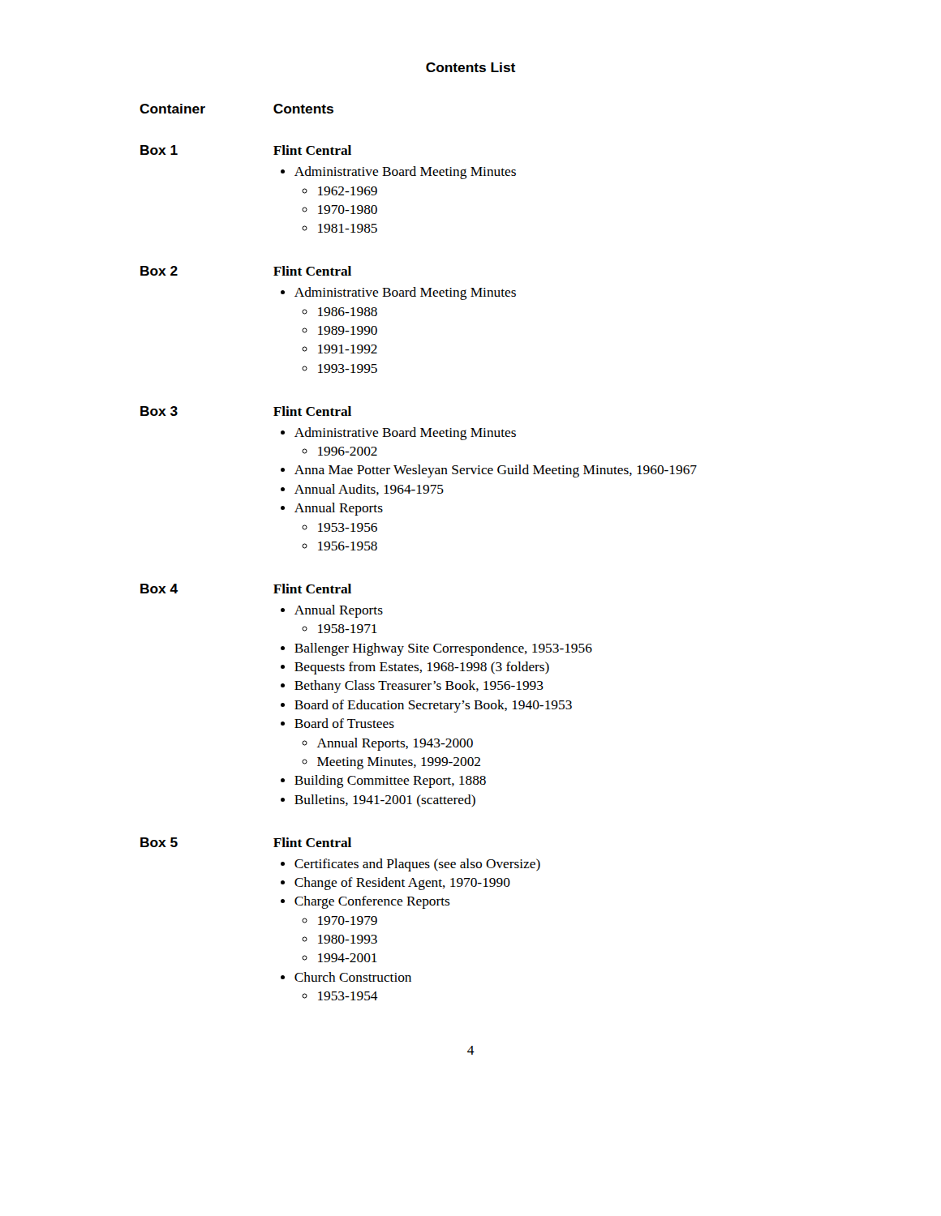Contents List
Container
Contents
Box 1
Flint Central
Administrative Board Meeting Minutes
1962-1969
1970-1980
1981-1985
Box 2
Flint Central
Administrative Board Meeting Minutes
1986-1988
1989-1990
1991-1992
1993-1995
Box 3
Flint Central
Administrative Board Meeting Minutes
1996-2002
Anna Mae Potter Wesleyan Service Guild Meeting Minutes, 1960-1967
Annual Audits, 1964-1975
Annual Reports
1953-1956
1956-1958
Box 4
Flint Central
Annual Reports
1958-1971
Ballenger Highway Site Correspondence, 1953-1956
Bequests from Estates, 1968-1998 (3 folders)
Bethany Class Treasurer’s Book, 1956-1993
Board of Education Secretary’s Book, 1940-1953
Board of Trustees
Annual Reports, 1943-2000
Meeting Minutes, 1999-2002
Building Committee Report, 1888
Bulletins, 1941-2001 (scattered)
Box 5
Flint Central
Certificates and Plaques (see also Oversize)
Change of Resident Agent, 1970-1990
Charge Conference Reports
1970-1979
1980-1993
1994-2001
Church Construction
1953-1954
4